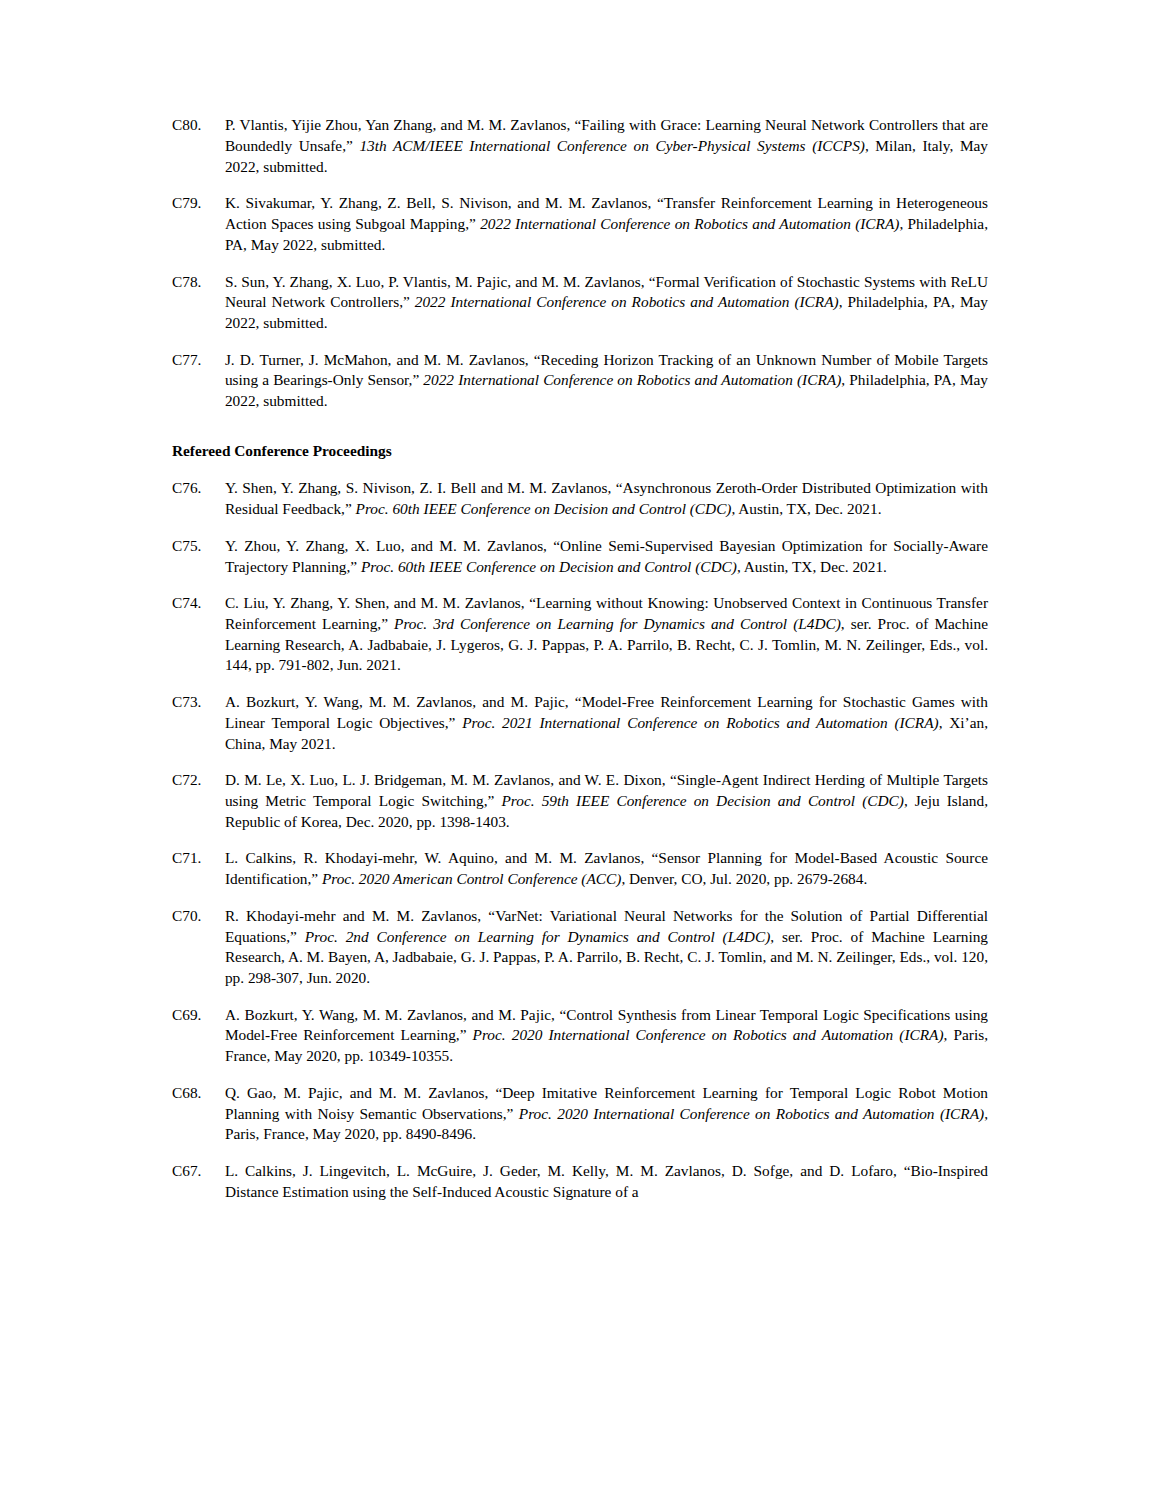C80. P. Vlantis, Yijie Zhou, Yan Zhang, and M. M. Zavlanos, “Failing with Grace: Learning Neural Network Controllers that are Boundedly Unsafe,” 13th ACM/IEEE International Conference on Cyber-Physical Systems (ICCPS), Milan, Italy, May 2022, submitted.
C79. K. Sivakumar, Y. Zhang, Z. Bell, S. Nivison, and M. M. Zavlanos, “Transfer Reinforcement Learning in Heterogeneous Action Spaces using Subgoal Mapping,” 2022 International Conference on Robotics and Automation (ICRA), Philadelphia, PA, May 2022, submitted.
C78. S. Sun, Y. Zhang, X. Luo, P. Vlantis, M. Pajic, and M. M. Zavlanos, “Formal Verification of Stochastic Systems with ReLU Neural Network Controllers,” 2022 International Conference on Robotics and Automation (ICRA), Philadelphia, PA, May 2022, submitted.
C77. J. D. Turner, J. McMahon, and M. M. Zavlanos, “Receding Horizon Tracking of an Unknown Number of Mobile Targets using a Bearings-Only Sensor,” 2022 International Conference on Robotics and Automation (ICRA), Philadelphia, PA, May 2022, submitted.
Refereed Conference Proceedings
C76. Y. Shen, Y. Zhang, S. Nivison, Z. I. Bell and M. M. Zavlanos, “Asynchronous Zeroth-Order Distributed Optimization with Residual Feedback,” Proc. 60th IEEE Conference on Decision and Control (CDC), Austin, TX, Dec. 2021.
C75. Y. Zhou, Y. Zhang, X. Luo, and M. M. Zavlanos, “Online Semi-Supervised Bayesian Optimization for Socially-Aware Trajectory Planning,” Proc. 60th IEEE Conference on Decision and Control (CDC), Austin, TX, Dec. 2021.
C74. C. Liu, Y. Zhang, Y. Shen, and M. M. Zavlanos, “Learning without Knowing: Unobserved Context in Continuous Transfer Reinforcement Learning,” Proc. 3rd Conference on Learning for Dynamics and Control (L4DC), ser. Proc. of Machine Learning Research, A. Jadbabaie, J. Lygeros, G. J. Pappas, P. A. Parrilo, B. Recht, C. J. Tomlin, M. N. Zeilinger, Eds., vol. 144, pp. 791-802, Jun. 2021.
C73. A. Bozkurt, Y. Wang, M. M. Zavlanos, and M. Pajic, “Model-Free Reinforcement Learning for Stochastic Games with Linear Temporal Logic Objectives,” Proc. 2021 International Conference on Robotics and Automation (ICRA), Xi’an, China, May 2021.
C72. D. M. Le, X. Luo, L. J. Bridgeman, M. M. Zavlanos, and W. E. Dixon, “Single-Agent Indirect Herding of Multiple Targets using Metric Temporal Logic Switching,” Proc. 59th IEEE Conference on Decision and Control (CDC), Jeju Island, Republic of Korea, Dec. 2020, pp. 1398-1403.
C71. L. Calkins, R. Khodayi-mehr, W. Aquino, and M. M. Zavlanos, “Sensor Planning for Model-Based Acoustic Source Identification,” Proc. 2020 American Control Conference (ACC), Denver, CO, Jul. 2020, pp. 2679-2684.
C70. R. Khodayi-mehr and M. M. Zavlanos, “VarNet: Variational Neural Networks for the Solution of Partial Differential Equations,” Proc. 2nd Conference on Learning for Dynamics and Control (L4DC), ser. Proc. of Machine Learning Research, A. M. Bayen, A, Jadbabaie, G. J. Pappas, P. A. Parrilo, B. Recht, C. J. Tomlin, and M. N. Zeilinger, Eds., vol. 120, pp. 298-307, Jun. 2020.
C69. A. Bozkurt, Y. Wang, M. M. Zavlanos, and M. Pajic, “Control Synthesis from Linear Temporal Logic Specifications using Model-Free Reinforcement Learning,” Proc. 2020 International Conference on Robotics and Automation (ICRA), Paris, France, May 2020, pp. 10349-10355.
C68. Q. Gao, M. Pajic, and M. M. Zavlanos, “Deep Imitative Reinforcement Learning for Temporal Logic Robot Motion Planning with Noisy Semantic Observations,” Proc. 2020 International Conference on Robotics and Automation (ICRA), Paris, France, May 2020, pp. 8490-8496.
C67. L. Calkins, J. Lingevitch, L. McGuire, J. Geder, M. Kelly, M. M. Zavlanos, D. Sofge, and D. Lofaro, “Bio-Inspired Distance Estimation using the Self-Induced Acoustic Signature of a